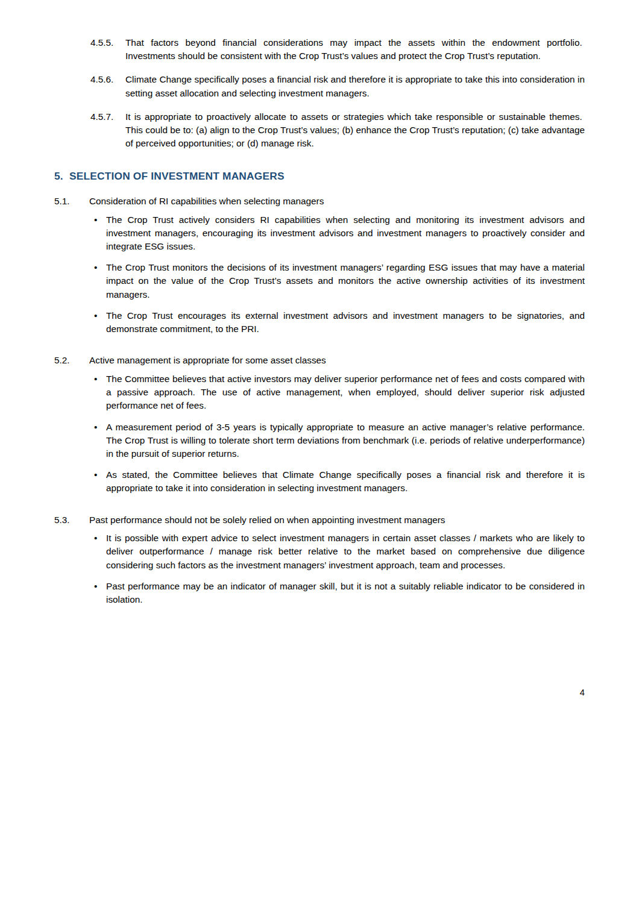4.5.5.
That factors beyond financial considerations may impact the assets within the endowment portfolio. Investments should be consistent with the Crop Trust’s values and protect the Crop Trust’s reputation.
4.5.6.
Climate Change specifically poses a financial risk and therefore it is appropriate to take this into consideration in setting asset allocation and selecting investment managers.
4.5.7.
It is appropriate to proactively allocate to assets or strategies which take responsible or sustainable themes. This could be to: (a) align to the Crop Trust’s values; (b) enhance the Crop Trust’s reputation; (c) take advantage of perceived opportunities; or (d) manage risk.
5. SELECTION OF INVESTMENT MANAGERS
5.1.
Consideration of RI capabilities when selecting managers
The Crop Trust actively considers RI capabilities when selecting and monitoring its investment advisors and investment managers, encouraging its investment advisors and investment managers to proactively consider and integrate ESG issues.
The Crop Trust monitors the decisions of its investment managers’ regarding ESG issues that may have a material impact on the value of the Crop Trust’s assets and monitors the active ownership activities of its investment managers.
The Crop Trust encourages its external investment advisors and investment managers to be signatories, and demonstrate commitment, to the PRI.
5.2.
Active management is appropriate for some asset classes
The Committee believes that active investors may deliver superior performance net of fees and costs compared with a passive approach. The use of active management, when employed, should deliver superior risk adjusted performance net of fees.
A measurement period of 3-5 years is typically appropriate to measure an active manager’s relative performance. The Crop Trust is willing to tolerate short term deviations from benchmark (i.e. periods of relative underperformance) in the pursuit of superior returns.
As stated, the Committee believes that Climate Change specifically poses a financial risk and therefore it is appropriate to take it into consideration in selecting investment managers.
5.3.
Past performance should not be solely relied on when appointing investment managers
It is possible with expert advice to select investment managers in certain asset classes / markets who are likely to deliver outperformance / manage risk better relative to the market based on comprehensive due diligence considering such factors as the investment managers’ investment approach, team and processes.
Past performance may be an indicator of manager skill, but it is not a suitably reliable indicator to be considered in isolation.
4